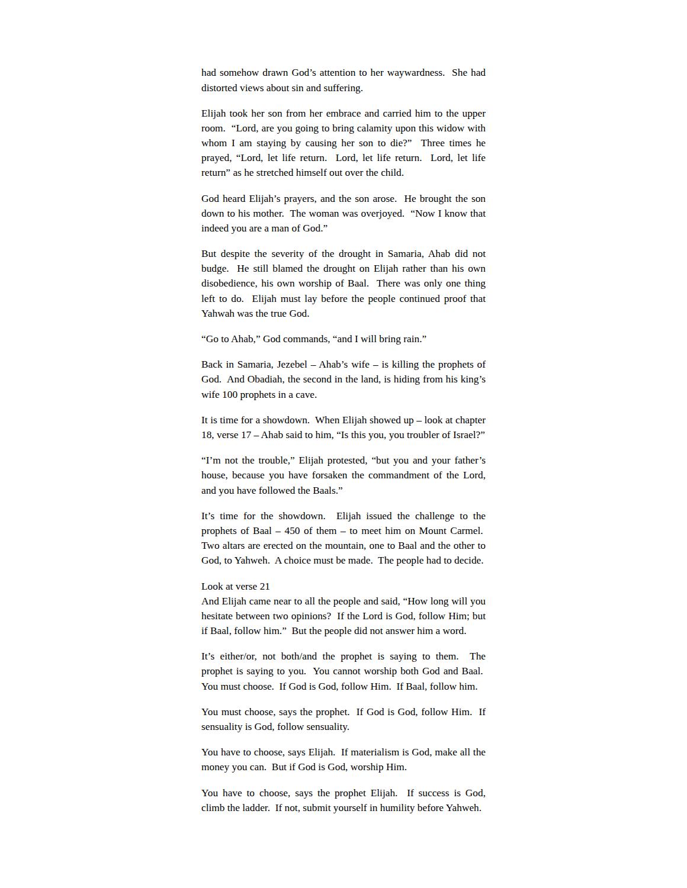had somehow drawn God’s attention to her waywardness. She had distorted views about sin and suffering.
Elijah took her son from her embrace and carried him to the upper room. “Lord, are you going to bring calamity upon this widow with whom I am staying by causing her son to die?” Three times he prayed, “Lord, let life return. Lord, let life return. Lord, let life return” as he stretched himself out over the child.
God heard Elijah’s prayers, and the son arose. He brought the son down to his mother. The woman was overjoyed. “Now I know that indeed you are a man of God.”
But despite the severity of the drought in Samaria, Ahab did not budge. He still blamed the drought on Elijah rather than his own disobedience, his own worship of Baal. There was only one thing left to do. Elijah must lay before the people continued proof that Yahwah was the true God.
“Go to Ahab,” God commands, “and I will bring rain.”
Back in Samaria, Jezebel – Ahab’s wife – is killing the prophets of God. And Obadiah, the second in the land, is hiding from his king’s wife 100 prophets in a cave.
It is time for a showdown. When Elijah showed up – look at chapter 18, verse 17 – Ahab said to him, “Is this you, you troubler of Israel?”
“I’m not the trouble,” Elijah protested, “but you and your father’s house, because you have forsaken the commandment of the Lord, and you have followed the Baals.”
It’s time for the showdown. Elijah issued the challenge to the prophets of Baal – 450 of them – to meet him on Mount Carmel. Two altars are erected on the mountain, one to Baal and the other to God, to Yahweh. A choice must be made. The people had to decide.
Look at verse 21
And Elijah came near to all the people and said, “How long will you hesitate between two opinions? If the Lord is God, follow Him; but if Baal, follow him.” But the people did not answer him a word.
It’s either/or, not both/and the prophet is saying to them. The prophet is saying to you. You cannot worship both God and Baal. You must choose. If God is God, follow Him. If Baal, follow him.
You must choose, says the prophet. If God is God, follow Him. If sensuality is God, follow sensuality.
You have to choose, says Elijah. If materialism is God, make all the money you can. But if God is God, worship Him.
You have to choose, says the prophet Elijah. If success is God, climb the ladder. If not, submit yourself in humility before Yahweh.